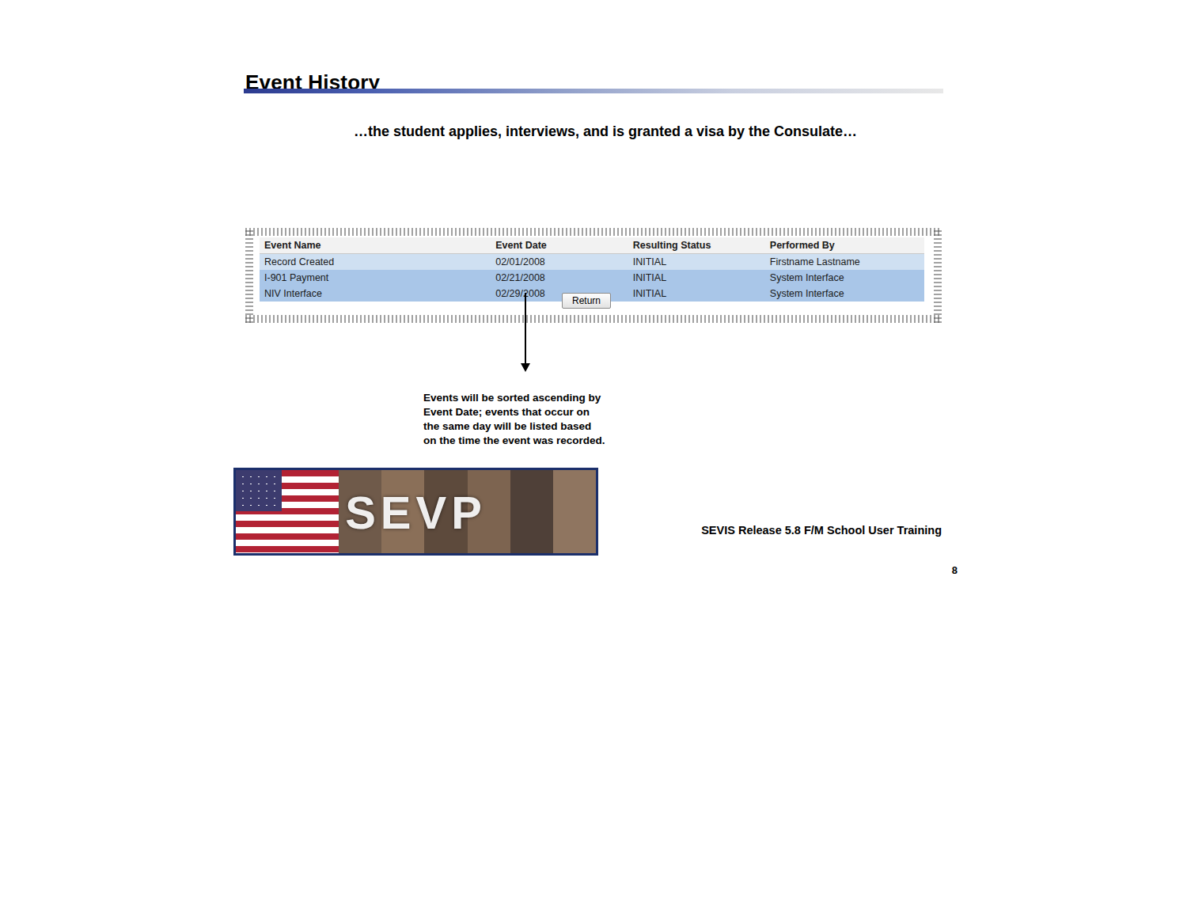Event History
…the student applies, interviews, and is granted a visa by the Consulate…
| Event Name | Event Date | Resulting Status | Performed By |
| --- | --- | --- | --- |
| Record Created | 02/01/2008 | INITIAL | Firstname Lastname |
| I-901 Payment | 02/21/2008 | INITIAL | System Interface |
| NIV Interface | 02/29/2008 | INITIAL | System Interface |
Return
Events will be sorted ascending by
Event Date; events that occur on
the same day will be listed based
on the time the event was recorded.
SEVP
SEVIS Release 5.8 F/M School User Training
8